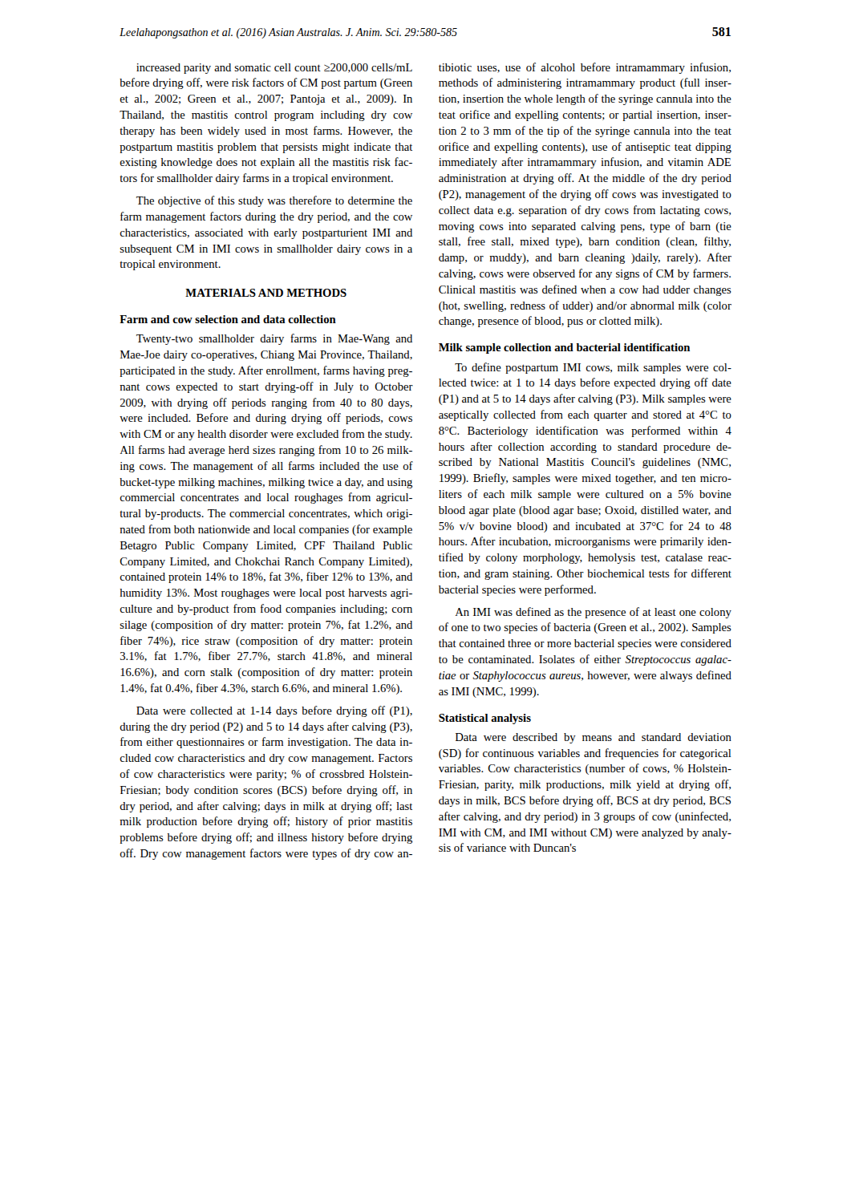Leelahapongsathon et al. (2016) Asian Australas. J. Anim. Sci. 29:580-585
581
increased parity and somatic cell count ≥200,000 cells/mL before drying off, were risk factors of CM post partum (Green et al., 2002; Green et al., 2007; Pantoja et al., 2009). In Thailand, the mastitis control program including dry cow therapy has been widely used in most farms. However, the postpartum mastitis problem that persists might indicate that existing knowledge does not explain all the mastitis risk factors for smallholder dairy farms in a tropical environment.
The objective of this study was therefore to determine the farm management factors during the dry period, and the cow characteristics, associated with early postparturient IMI and subsequent CM in IMI cows in smallholder dairy cows in a tropical environment.
Materials and Methods
Farm and cow selection and data collection
Twenty-two smallholder dairy farms in Mae-Wang and Mae-Joe dairy co-operatives, Chiang Mai Province, Thailand, participated in the study. After enrollment, farms having pregnant cows expected to start drying-off in July to October 2009, with drying off periods ranging from 40 to 80 days, were included. Before and during drying off periods, cows with CM or any health disorder were excluded from the study. All farms had average herd sizes ranging from 10 to 26 milking cows. The management of all farms included the use of bucket-type milking machines, milking twice a day, and using commercial concentrates and local roughages from agricultural by-products. The commercial concentrates, which originated from both nationwide and local companies (for example Betagro Public Company Limited, CPF Thailand Public Company Limited, and Chokchai Ranch Company Limited), contained protein 14% to 18%, fat 3%, fiber 12% to 13%, and humidity 13%. Most roughages were local post harvests agriculture and by-product from food companies including; corn silage (composition of dry matter: protein 7%, fat 1.2%, and fiber 74%), rice straw (composition of dry matter: protein 3.1%, fat 1.7%, fiber 27.7%, starch 41.8%, and mineral 16.6%), and corn stalk (composition of dry matter: protein 1.4%, fat 0.4%, fiber 4.3%, starch 6.6%, and mineral 1.6%).
Data were collected at 1-14 days before drying off (P1), during the dry period (P2) and 5 to 14 days after calving (P3), from either questionnaires or farm investigation. The data included cow characteristics and dry cow management. Factors of cow characteristics were parity; % of crossbred Holstein-Friesian; body condition scores (BCS) before drying off, in dry period, and after calving; days in milk at drying off; last milk production before drying off; history of prior mastitis problems before drying off; and illness history before drying off. Dry cow management factors were types of dry cow antibiotic uses, use of alcohol before intramammary infusion, methods of administering intramammary product (full insertion, insertion the whole length of the syringe cannula into the teat orifice and expelling contents; or partial insertion, insertion 2 to 3 mm of the tip of the syringe cannula into the teat orifice and expelling contents), use of antiseptic teat dipping immediately after intramammary infusion, and vitamin ADE administration at drying off. At the middle of the dry period (P2), management of the drying off cows was investigated to collect data e.g. separation of dry cows from lactating cows, moving cows into separated calving pens, type of barn (tie stall, free stall, mixed type), barn condition (clean, filthy, damp, or muddy), and barn cleaning )daily, rarely). After calving, cows were observed for any signs of CM by farmers. Clinical mastitis was defined when a cow had udder changes (hot, swelling, redness of udder) and/or abnormal milk (color change, presence of blood, pus or clotted milk).
Milk sample collection and bacterial identification
To define postpartum IMI cows, milk samples were collected twice: at 1 to 14 days before expected drying off date (P1) and at 5 to 14 days after calving (P3). Milk samples were aseptically collected from each quarter and stored at 4°C to 8°C. Bacteriology identification was performed within 4 hours after collection according to standard procedure described by National Mastitis Council's guidelines (NMC, 1999). Briefly, samples were mixed together, and ten microliters of each milk sample were cultured on a 5% bovine blood agar plate (blood agar base; Oxoid, distilled water, and 5% v/v bovine blood) and incubated at 37°C for 24 to 48 hours. After incubation, microorganisms were primarily identified by colony morphology, hemolysis test, catalase reaction, and gram staining. Other biochemical tests for different bacterial species were performed.
An IMI was defined as the presence of at least one colony of one to two species of bacteria (Green et al., 2002). Samples that contained three or more bacterial species were considered to be contaminated. Isolates of either Streptococcus agalactiae or Staphylococcus aureus, however, were always defined as IMI (NMC, 1999).
Statistical analysis
Data were described by means and standard deviation (SD) for continuous variables and frequencies for categorical variables. Cow characteristics (number of cows, % Holstein-Friesian, parity, milk productions, milk yield at drying off, days in milk, BCS before drying off, BCS at dry period, BCS after calving, and dry period) in 3 groups of cow (uninfected, IMI with CM, and IMI without CM) were analyzed by analysis of variance with Duncan's